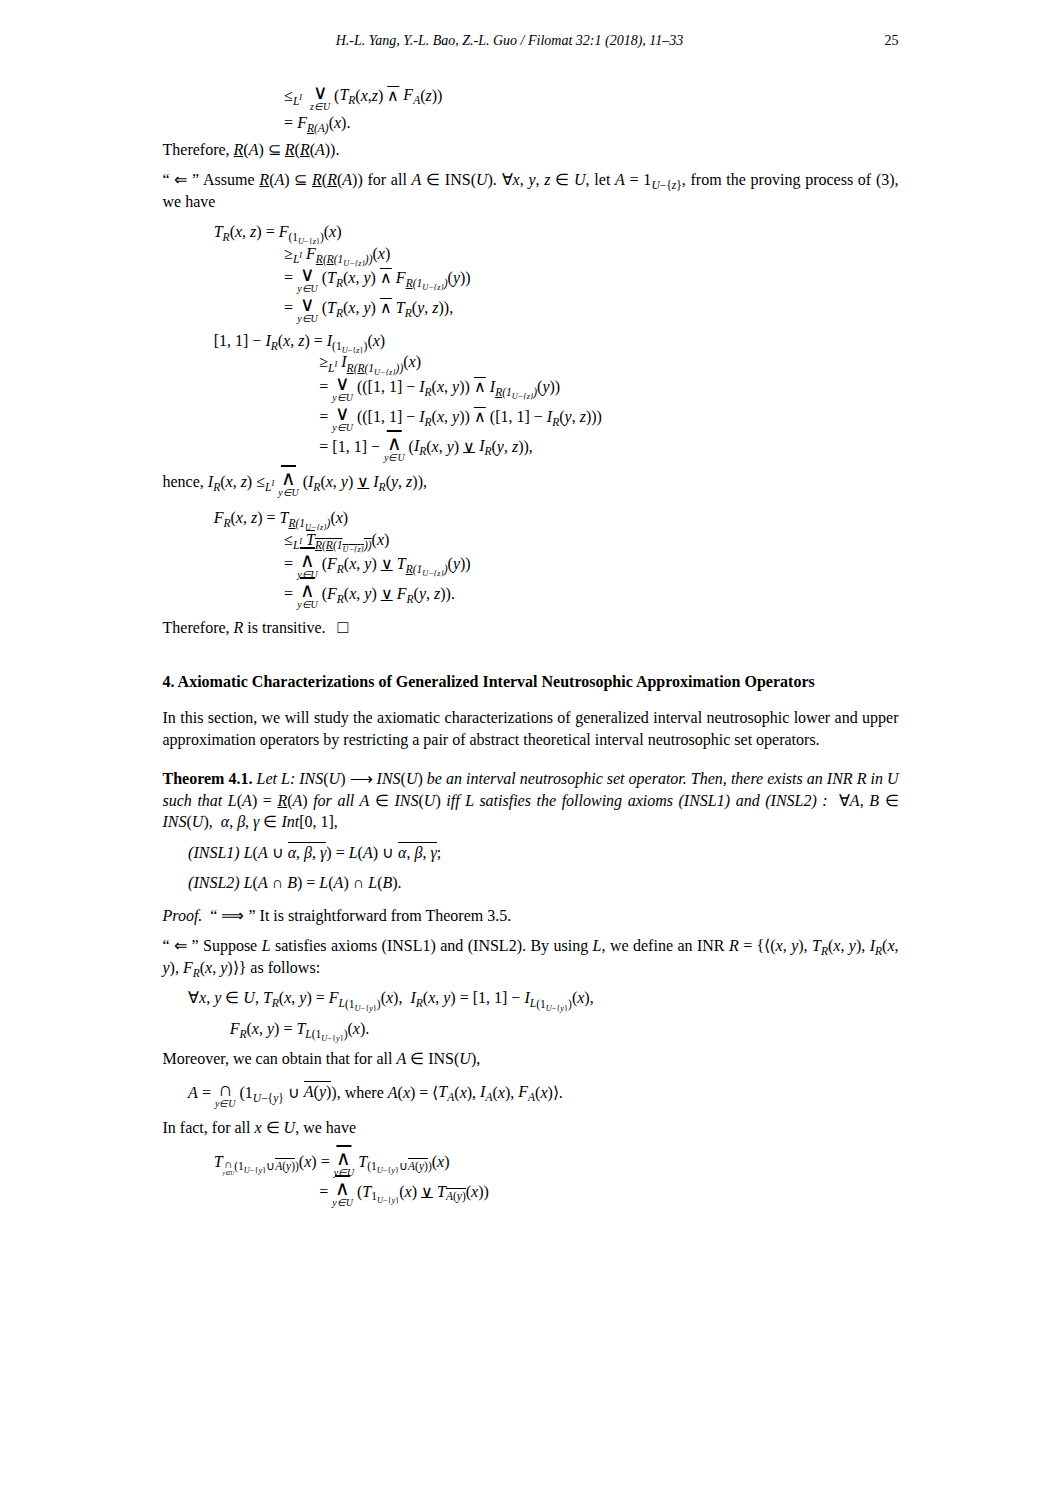H.-L. Yang, Y.-L. Bao, Z.-L. Guo / Filomat 32:1 (2018), 11–33
25
≤LI ∨z∈U (TR(x,z) ∧ FA(z)) = FR(A)(x).
Therefore, R(A) ⊆ R(R(A)).
“ ⇐ ” Assume R(A) ⊆ R(R(A)) for all A ∈ INS(U). ∀x, y, z ∈ U, let A = 1U−{z}, from the proving process of (3), we have
TR(x, z) = F(1U−{z})(x) ≥LI FR(R(1U−{z}))(x) = ∨y∈U (TR(x, y) ∧ FR(1U−{z})(y)) = ∨y∈U (TR(x, y) ∧ TR(y, z)),
[1, 1] − IR(x, z) = I(1U−{z})(x) ≥LI IR(R(1U−{z}))(x) = ∨y∈U (([1, 1] − IR(x, y)) ∧ IR(1U−{z})(y)) = ∨y∈U (([1, 1] − IR(x, y)) ∧ ([1, 1] − IR(y, z))) = [1, 1] − ∧y∈U (IR(x, y) ∨ IR(y, z)),
hence, IR(x, z) ≤LI ∧y∈U (IR(x, y) ∨ IR(y, z)),
FR(x, z) = TR(1U−{z})(x) ≤LI TR(R(1U−{z}))(x) = ∧y∈U (FR(x, y) ∨ TR(1U−{z})(y)) = ∧y∈U (FR(x, y) ∨ FR(y, z)).
Therefore, R is transitive. □
4. Axiomatic Characterizations of Generalized Interval Neutrosophic Approximation Operators
In this section, we will study the axiomatic characterizations of generalized interval neutrosophic lower and upper approximation operators by restricting a pair of abstract theoretical interval neutrosophic set operators.
Theorem 4.1. Let L: INS(U) ⟶ INS(U) be an interval neutrosophic set operator. Then, there exists an INR R in U such that L(A) = R(A) for all A ∈ INS(U) iff L satisfies the following axioms (INSL1) and (INSL2) : ∀A, B ∈ INS(U), α, β, γ ∈ Int[0, 1],
(INSL1) L(A ∪ α, β, γ) = L(A) ∪ α, β, γ;
(INSL2) L(A ∩ B) = L(A) ∩ L(B).
Proof. “ ⟹ ” It is straightforward from Theorem 3.5.
“ ⇐ ” Suppose L satisfies axioms (INSL1) and (INSL2). By using L, we define an INR R = {⟨(x, y), TR(x, y), IR(x, y), FR(x, y)⟩} as follows:
∀x, y ∈ U, TR(x, y) = FL(1U−{y})(x), IR(x, y) = [1, 1] − IL(1U−{y})(x),
FR(x, y) = TL(1U−{y})(x).
Moreover, we can obtain that for all A ∈ INS(U),
A = ∩y∈U (1U−{y} ∪ A(y)), where A(x) = ⟨TA(x), IA(x), FA(x)⟩.
In fact, for all x ∈ U, we have
T∩y∈U(1U−{y}∪A(y))(x) = ∧y∈U T(1U−{y}∪A(y))(x) = ∧y∈U (T1U−{y}(x) ∨ TA(y)(x))